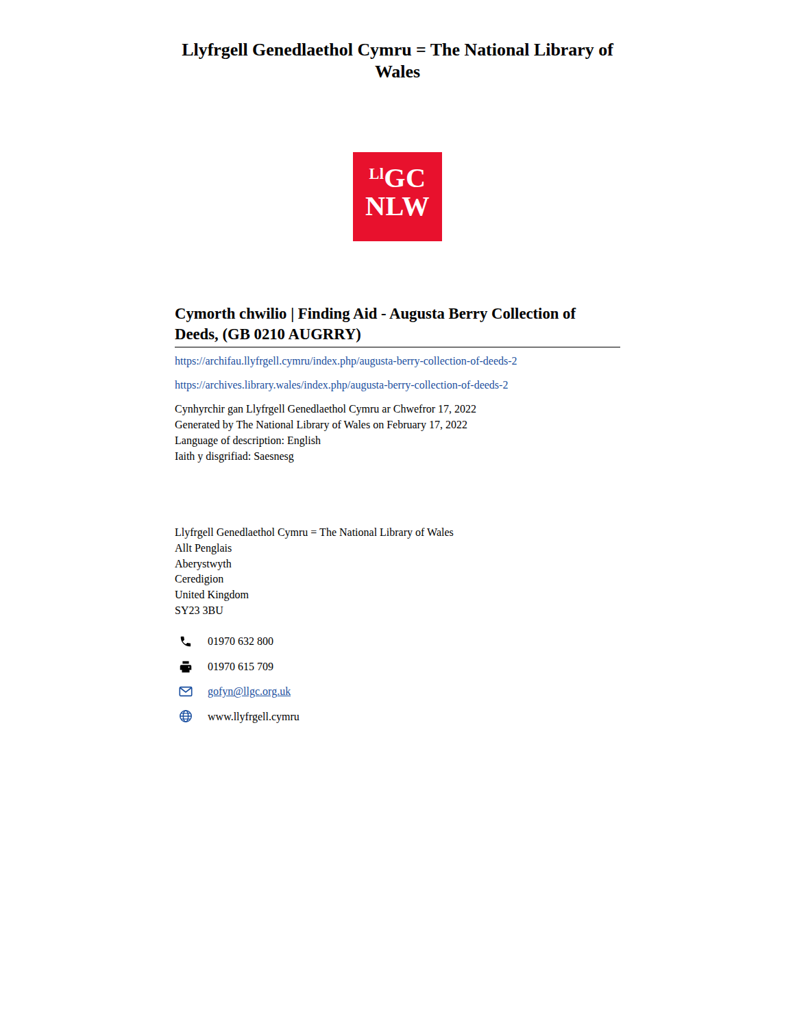Llyfrgell Genedlaethol Cymru = The National Library of Wales
Ll GC
NLW
Cymorth chwilio | Finding Aid - Augusta Berry Collection of Deeds, (GB 0210 AUGRRY)
https://archifau.llyfrgell.cymru/index.php/augusta-berry-collection-of-deeds-2
https://archives.library.wales/index.php/augusta-berry-collection-of-deeds-2
Cynhyrchir gan Llyfrgell Genedlaethol Cymru ar Chwefror 17, 2022
Generated by The National Library of Wales on February 17, 2022
Language of description: English
Iaith y disgrifiad: Saesnesg
Llyfrgell Genedlaethol Cymru = The National Library of Wales
Allt Penglais
Aberystwyth
Ceredigion
United Kingdom
SY23 3BU
01970 632 800
01970 615 709
gofyn@llgc.org.uk
www.llyfrgell.cymru